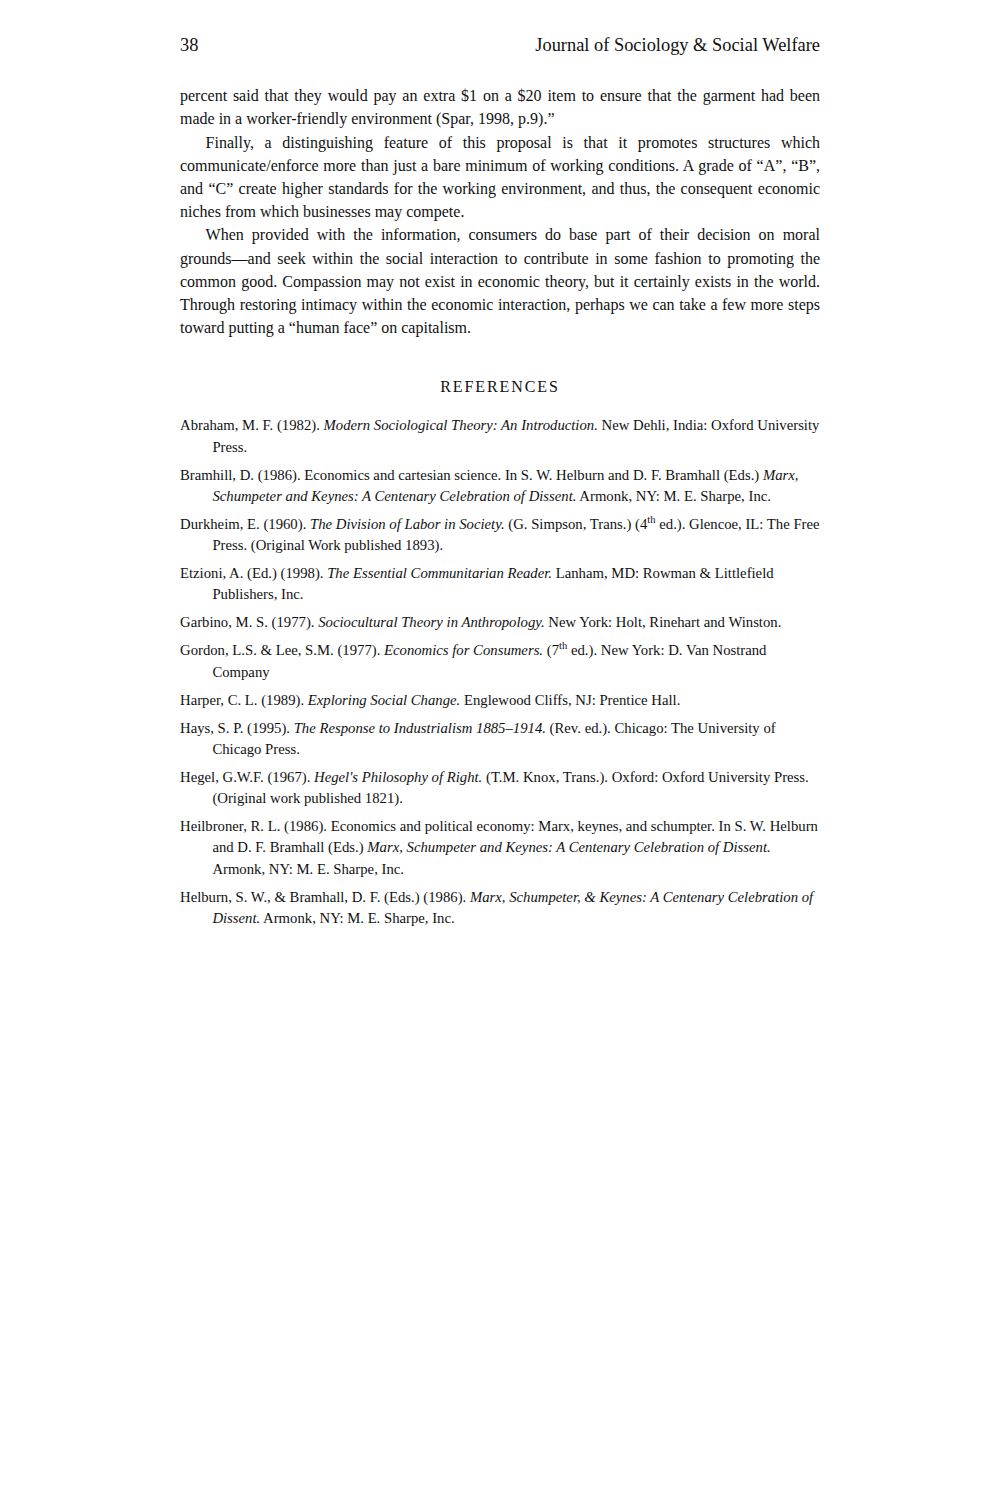38 Journal of Sociology & Social Welfare
percent said that they would pay an extra $1 on a $20 item to ensure that the garment had been made in a worker-friendly environment (Spar, 1998, p.9).”
Finally, a distinguishing feature of this proposal is that it promotes structures which communicate/enforce more than just a bare minimum of working conditions. A grade of “A”, “B”, and “C” create higher standards for the working environment, and thus, the consequent economic niches from which businesses may compete.
When provided with the information, consumers do base part of their decision on moral grounds—and seek within the social interaction to contribute in some fashion to promoting the common good. Compassion may not exist in economic theory, but it certainly exists in the world. Through restoring intimacy within the economic interaction, perhaps we can take a few more steps toward putting a “human face” on capitalism.
References
Abraham, M. F. (1982). Modern Sociological Theory: An Introduction. New Dehli, India: Oxford University Press.
Bramhill, D. (1986). Economics and cartesian science. In S. W. Helburn and D. F. Bramhall (Eds.) Marx, Schumpeter and Keynes: A Centenary Celebration of Dissent. Armonk, NY: M. E. Sharpe, Inc.
Durkheim, E. (1960). The Division of Labor in Society. (G. Simpson, Trans.) (4th ed.). Glencoe, IL: The Free Press. (Original Work published 1893).
Etzioni, A. (Ed.) (1998). The Essential Communitarian Reader. Lanham, MD: Rowman & Littlefield Publishers, Inc.
Garbino, M. S. (1977). Sociocultural Theory in Anthropology. New York: Holt, Rinehart and Winston.
Gordon, L.S. & Lee, S.M. (1977). Economics for Consumers. (7th ed.). New York: D. Van Nostrand Company
Harper, C. L. (1989). Exploring Social Change. Englewood Cliffs, NJ: Prentice Hall.
Hays, S. P. (1995). The Response to Industrialism 1885–1914. (Rev. ed.). Chicago: The University of Chicago Press.
Hegel, G.W.F. (1967). Hegel's Philosophy of Right. (T.M. Knox, Trans.). Oxford: Oxford University Press. (Original work published 1821).
Heilbroner, R. L. (1986). Economics and political economy: Marx, keynes, and schumpter. In S. W. Helburn and D. F. Bramhall (Eds.) Marx, Schumpeter and Keynes: A Centenary Celebration of Dissent. Armonk, NY: M. E. Sharpe, Inc.
Helburn, S. W., & Bramhall, D. F. (Eds.) (1986). Marx, Schumpeter, & Keynes: A Centenary Celebration of Dissent. Armonk, NY: M. E. Sharpe, Inc.